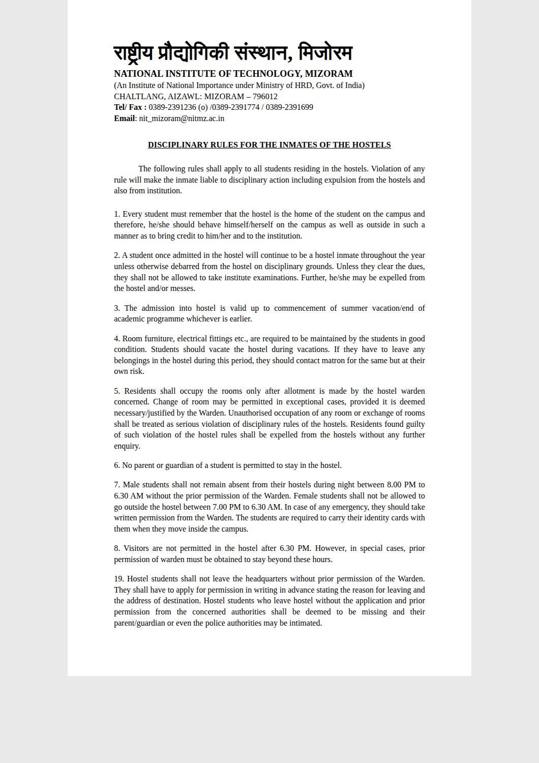राष्ट्रीय प्रौद्योगिकी संस्थान, मिजोरम
NATIONAL INSTITUTE OF TECHNOLOGY, MIZORAM
(An Institute of National Importance under Ministry of HRD, Govt. of India)
CHALTLANG, AIZAWL: MIZORAM – 796012
Tel/ Fax : 0389-2391236 (o) /0389-2391774 / 0389-2391699
Email: nit_mizoram@nitmz.ac.in
DISCIPLINARY RULES FOR THE INMATES OF THE HOSTELS
The following rules shall apply to all students residing in the hostels. Violation of any rule will make the inmate liable to disciplinary action including expulsion from the hostels and also from institution.
1. Every student must remember that the hostel is the home of the student on the campus and therefore, he/she should behave himself/herself on the campus as well as outside in such a manner as to bring credit to him/her and to the institution.
2. A student once admitted in the hostel will continue to be a hostel inmate throughout the year unless otherwise debarred from the hostel on disciplinary grounds. Unless they clear the dues, they shall not be allowed to take institute examinations. Further, he/she may be expelled from the hostel and/or messes.
3. The admission into hostel is valid up to commencement of summer vacation/end of academic programme whichever is earlier.
4. Room furniture, electrical fittings etc., are required to be maintained by the students in good condition. Students should vacate the hostel during vacations. If they have to leave any belongings in the hostel during this period, they should contact matron for the same but at their own risk.
5. Residents shall occupy the rooms only after allotment is made by the hostel warden concerned. Change of room may be permitted in exceptional cases, provided it is deemed necessary/justified by the Warden. Unauthorised occupation of any room or exchange of rooms shall be treated as serious violation of disciplinary rules of the hostels. Residents found guilty of such violation of the hostel rules shall be expelled from the hostels without any further enquiry.
6. No parent or guardian of a student is permitted to stay in the hostel.
7. Male students shall not remain absent from their hostels during night between 8.00 PM to 6.30 AM without the prior permission of the Warden. Female students shall not be allowed to go outside the hostel between 7.00 PM to 6.30 AM. In case of any emergency, they should take written permission from the Warden. The students are required to carry their identity cards with them when they move inside the campus.
8. Visitors are not permitted in the hostel after 6.30 PM. However, in special cases, prior permission of warden must be obtained to stay beyond these hours.
19. Hostel students shall not leave the headquarters without prior permission of the Warden. They shall have to apply for permission in writing in advance stating the reason for leaving and the address of destination. Hostel students who leave hostel without the application and prior permission from the concerned authorities shall be deemed to be missing and their parent/guardian or even the police authorities may be intimated.